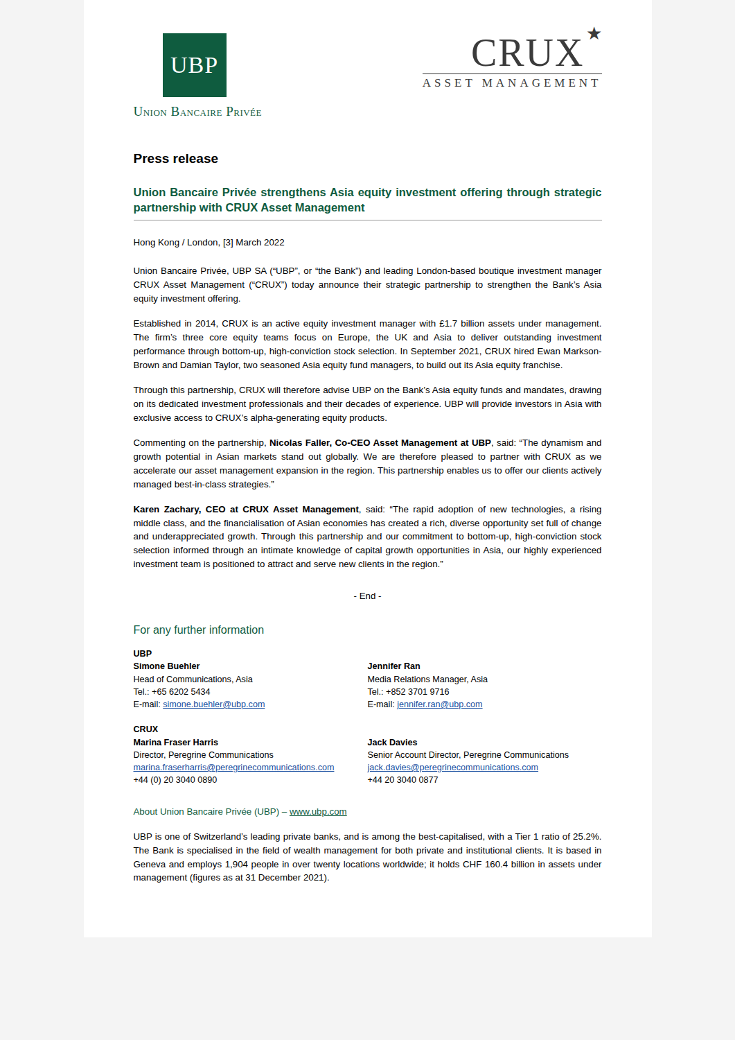UBP
Union Bancaire Privée
CRUX★
ASSET MANAGEMENT
Press release
Union Bancaire Privée strengthens Asia equity investment offering through strategic partnership with CRUX Asset Management
Hong Kong / London, [3] March 2022
Union Bancaire Privée, UBP SA (“UBP”, or “the Bank”) and leading London-based boutique investment manager CRUX Asset Management (“CRUX”) today announce their strategic partnership to strengthen the Bank’s Asia equity investment offering.
Established in 2014, CRUX is an active equity investment manager with £1.7 billion assets under management. The firm’s three core equity teams focus on Europe, the UK and Asia to deliver outstanding investment performance through bottom-up, high-conviction stock selection. In September 2021, CRUX hired Ewan Markson-Brown and Damian Taylor, two seasoned Asia equity fund managers, to build out its Asia equity franchise.
Through this partnership, CRUX will therefore advise UBP on the Bank’s Asia equity funds and mandates, drawing on its dedicated investment professionals and their decades of experience. UBP will provide investors in Asia with exclusive access to CRUX’s alpha-generating equity products.
Commenting on the partnership, Nicolas Faller, Co-CEO Asset Management at UBP, said: “The dynamism and growth potential in Asian markets stand out globally. We are therefore pleased to partner with CRUX as we accelerate our asset management expansion in the region. This partnership enables us to offer our clients actively managed best-in-class strategies.”
Karen Zachary, CEO at CRUX Asset Management, said: “The rapid adoption of new technologies, a rising middle class, and the financialisation of Asian economies has created a rich, diverse opportunity set full of change and underappreciated growth. Through this partnership and our commitment to bottom-up, high-conviction stock selection informed through an intimate knowledge of capital growth opportunities in Asia, our highly experienced investment team is positioned to attract and serve new clients in the region.”
- End -
For any further information
| UBP | |
| Simone Buehler | Jennifer Ran |
| Head of Communications, Asia | Media Relations Manager, Asia |
| Tel.: +65 6202 5434 | Tel.: +852 3701 9716 |
| E-mail: simone.buehler@ubp.com | E-mail: jennifer.ran@ubp.com |
| CRUX | |
| Marina Fraser Harris | Jack Davies |
| Director, Peregrine Communications | Senior Account Director, Peregrine Communications |
| marina.fraserharris@peregrinecommunications.com | jack.davies@peregrinecommunications.com |
| +44 (0) 20 3040 0890 | +44 20 3040 0877 |
About Union Bancaire Privée (UBP) – www.ubp.com
UBP is one of Switzerland’s leading private banks, and is among the best-capitalised, with a Tier 1 ratio of 25.2%. The Bank is specialised in the field of wealth management for both private and institutional clients. It is based in Geneva and employs 1,904 people in over twenty locations worldwide; it holds CHF 160.4 billion in assets under management (figures as at 31 December 2021).